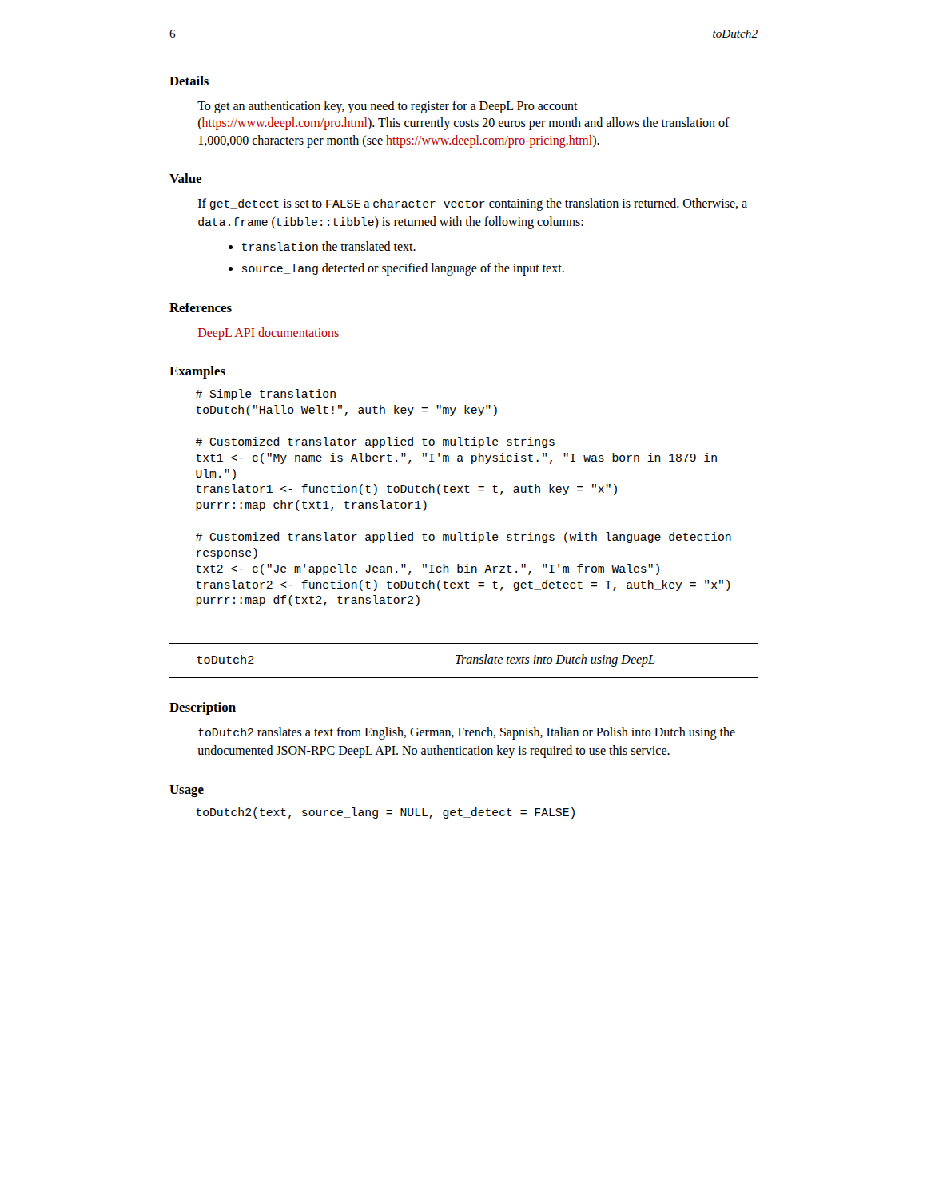6 toDutch2
Details
To get an authentication key, you need to register for a DeepL Pro account (https://www.deepl.com/pro.html). This currently costs 20 euros per month and allows the translation of 1,000,000 characters per month (see https://www.deepl.com/pro-pricing.html).
Value
If get_detect is set to FALSE a character vector containing the translation is returned. Otherwise, a data.frame (tibble::tibble) is returned with the following columns:
translation the translated text.
source_lang detected or specified language of the input text.
References
DeepL API documentations
Examples
# Simple translation
toDutch("Hallo Welt!", auth_key = "my_key")

# Customized translator applied to multiple strings
txt1 <- c("My name is Albert.", "I'm a physicist.", "I was born in 1879 in Ulm.")
translator1 <- function(t) toDutch(text = t, auth_key = "x")
purrr::map_chr(txt1, translator1)

# Customized translator applied to multiple strings (with language detection response)
txt2 <- c("Je m'appelle Jean.", "Ich bin Arzt.", "I'm from Wales")
translator2 <- function(t) toDutch(text = t, get_detect = T, auth_key = "x")
purrr::map_df(txt2, translator2)
toDutch2 Translate texts into Dutch using DeepL
Description
toDutch2 ranslates a text from English, German, French, Sapnish, Italian or Polish into Dutch using the undocumented JSON-RPC DeepL API. No authentication key is required to use this service.
Usage
toDutch2(text, source_lang = NULL, get_detect = FALSE)